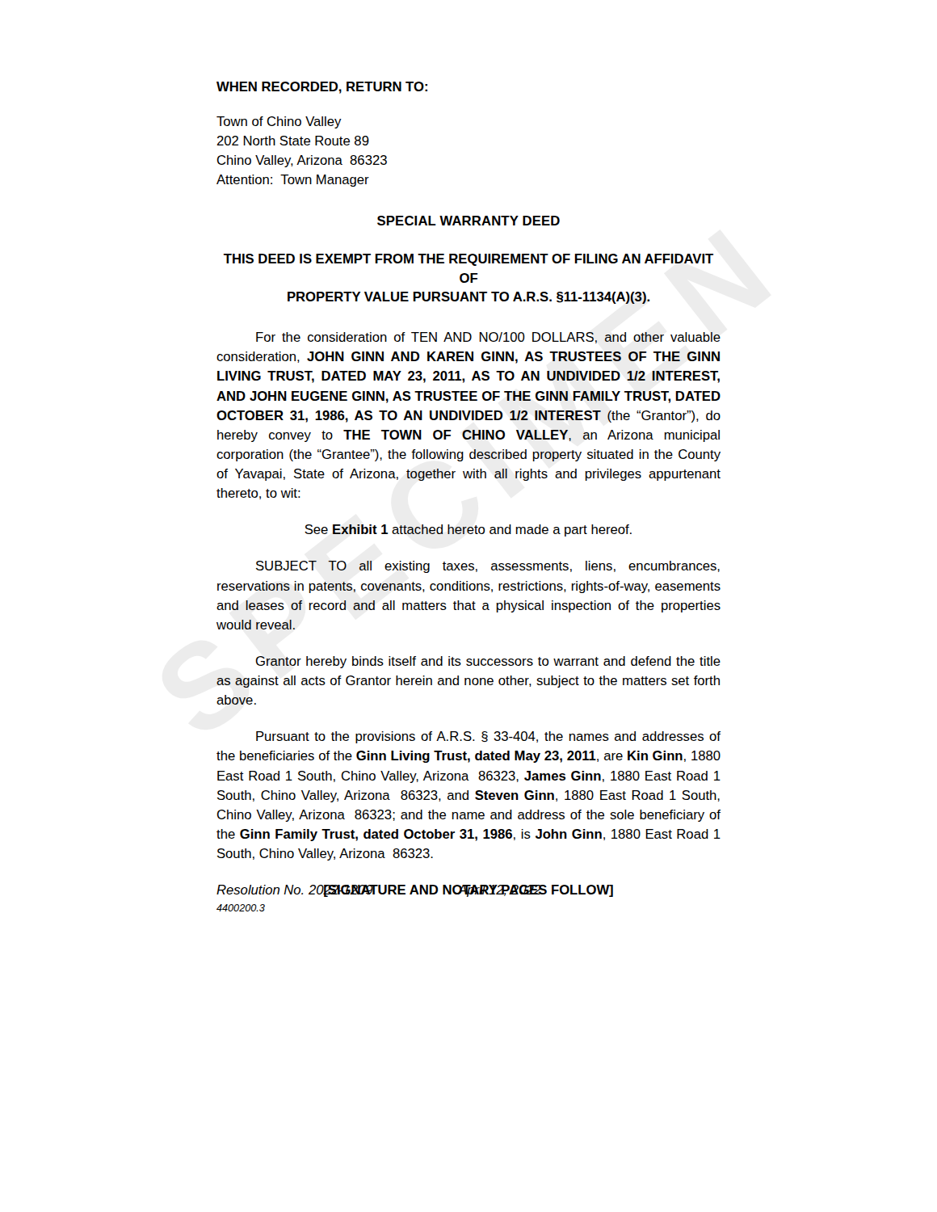SPECIMEN
WHEN RECORDED, RETURN TO:
Town of Chino Valley
202 North State Route 89
Chino Valley, Arizona 86323
Attention: Town Manager
SPECIAL WARRANTY DEED
THIS DEED IS EXEMPT FROM THE REQUIREMENT OF FILING AN AFFIDAVIT OF
PROPERTY VALUE PURSUANT TO A.R.S. §11-1134(A)(3).
For the consideration of TEN AND NO/100 DOLLARS, and other valuable consideration, JOHN GINN AND KAREN GINN, AS TRUSTEES OF THE GINN LIVING TRUST, DATED MAY 23, 2011, AS TO AN UNDIVIDED 1/2 INTEREST, AND JOHN EUGENE GINN, AS TRUSTEE OF THE GINN FAMILY TRUST, DATED OCTOBER 31, 1986, AS TO AN UNDIVIDED 1/2 INTEREST (the “Grantor”), do hereby convey to THE TOWN OF CHINO VALLEY, an Arizona municipal corporation (the “Grantee”), the following described property situated in the County of Yavapai, State of Arizona, together with all rights and privileges appurtenant thereto, to wit:
See Exhibit 1 attached hereto and made a part hereof.
SUBJECT TO all existing taxes, assessments, liens, encumbrances, reservations in patents, covenants, conditions, restrictions, rights-of-way, easements and leases of record and all matters that a physical inspection of the properties would reveal.
Grantor hereby binds itself and its successors to warrant and defend the title as against all acts of Grantor herein and none other, subject to the matters set forth above.
Pursuant to the provisions of A.R.S. § 33-404, the names and addresses of the beneficiaries of the Ginn Living Trust, dated May 23, 2011, are Kin Ginn, 1880 East Road 1 South, Chino Valley, Arizona 86323, James Ginn, 1880 East Road 1 South, Chino Valley, Arizona 86323, and Steven Ginn, 1880 East Road 1 South, Chino Valley, Arizona 86323; and the name and address of the sole beneficiary of the Ginn Family Trust, dated October 31, 1986, is John Ginn, 1880 East Road 1 South, Chino Valley, Arizona 86323.
[SIGNATURE AND NOTARY PAGES FOLLOW]
Resolution No. 2022-1209April 12, 2022
4400200.3